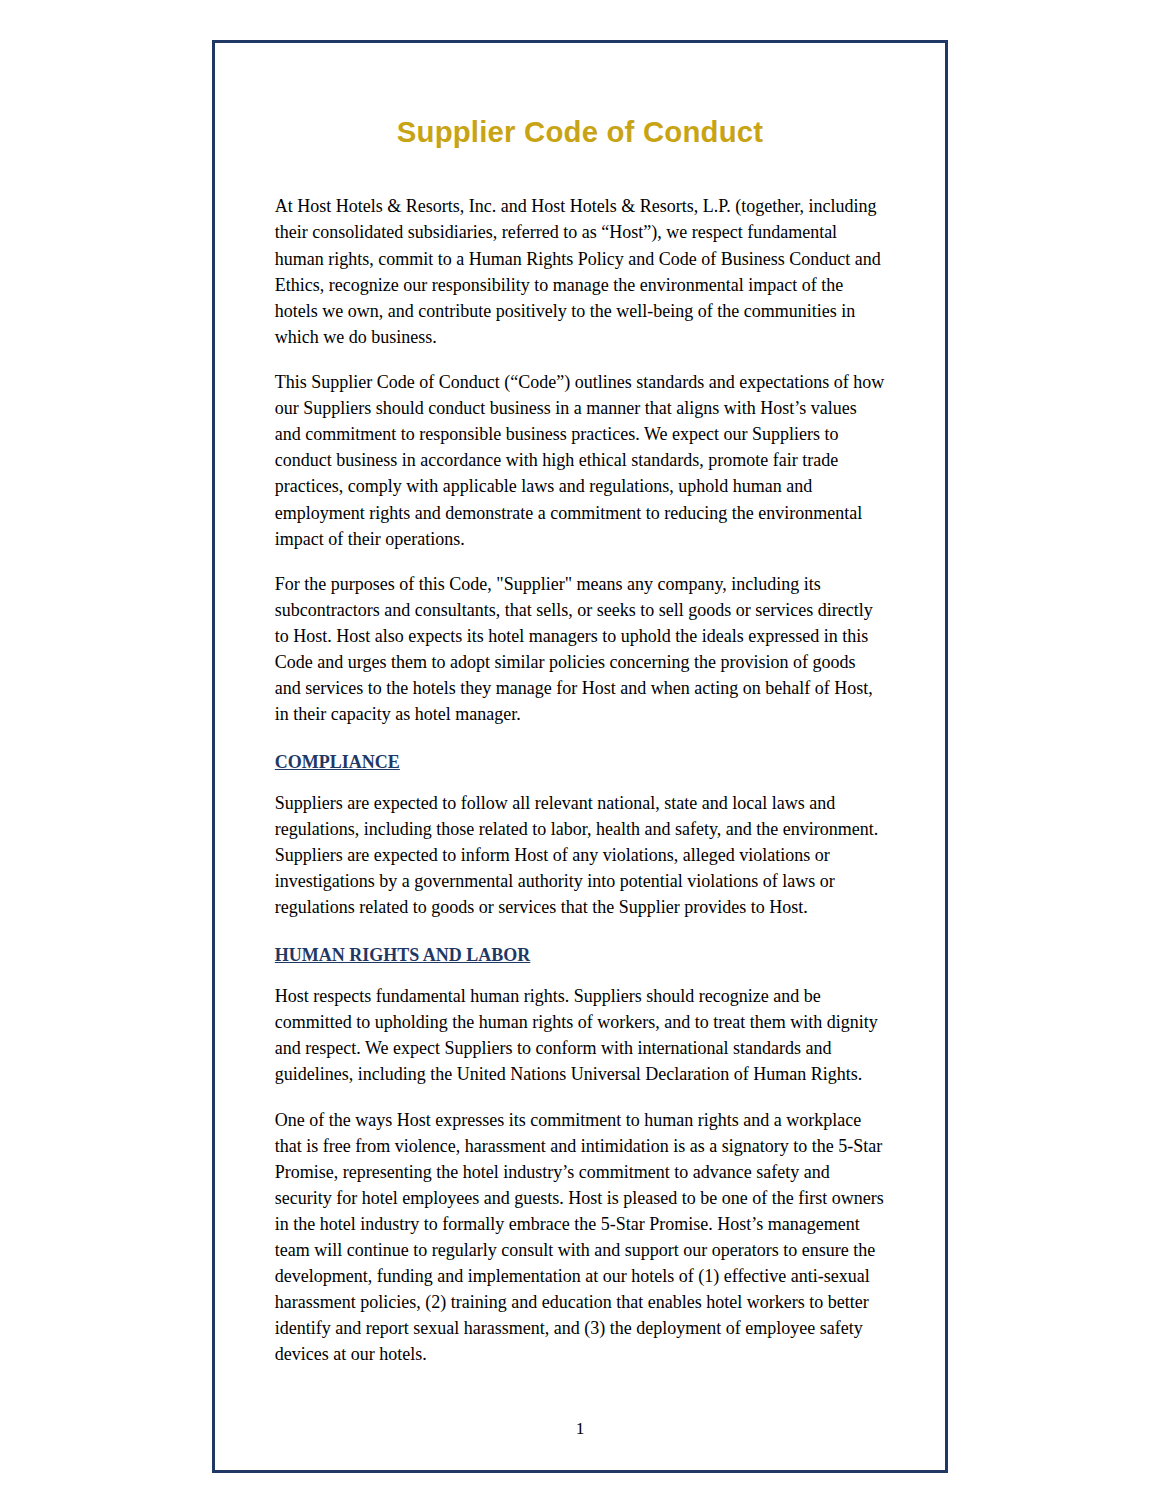Supplier Code of Conduct
At Host Hotels & Resorts, Inc. and Host Hotels & Resorts, L.P. (together, including their consolidated subsidiaries, referred to as “Host”), we respect fundamental human rights, commit to a Human Rights Policy and Code of Business Conduct and Ethics, recognize our responsibility to manage the environmental impact of the hotels we own, and contribute positively to the well-being of the communities in which we do business.
This Supplier Code of Conduct (“Code”) outlines standards and expectations of how our Suppliers should conduct business in a manner that aligns with Host’s values and commitment to responsible business practices. We expect our Suppliers to conduct business in accordance with high ethical standards, promote fair trade practices, comply with applicable laws and regulations, uphold human and employment rights and demonstrate a commitment to reducing the environmental impact of their operations.
For the purposes of this Code, "Supplier" means any company, including its subcontractors and consultants, that sells, or seeks to sell goods or services directly to Host. Host also expects its hotel managers to uphold the ideals expressed in this Code and urges them to adopt similar policies concerning the provision of goods and services to the hotels they manage for Host and when acting on behalf of Host, in their capacity as hotel manager.
Compliance
Suppliers are expected to follow all relevant national, state and local laws and regulations, including those related to labor, health and safety, and the environment. Suppliers are expected to inform Host of any violations, alleged violations or investigations by a governmental authority into potential violations of laws or regulations related to goods or services that the Supplier provides to Host.
Human Rights and Labor
Host respects fundamental human rights. Suppliers should recognize and be committed to upholding the human rights of workers, and to treat them with dignity and respect. We expect Suppliers to conform with international standards and guidelines, including the United Nations Universal Declaration of Human Rights.
One of the ways Host expresses its commitment to human rights and a workplace that is free from violence, harassment and intimidation is as a signatory to the 5-Star Promise, representing the hotel industry’s commitment to advance safety and security for hotel employees and guests. Host is pleased to be one of the first owners in the hotel industry to formally embrace the 5-Star Promise. Host’s management team will continue to regularly consult with and support our operators to ensure the development, funding and implementation at our hotels of (1) effective anti-sexual harassment policies, (2) training and education that enables hotel workers to better identify and report sexual harassment, and (3) the deployment of employee safety devices at our hotels.
1